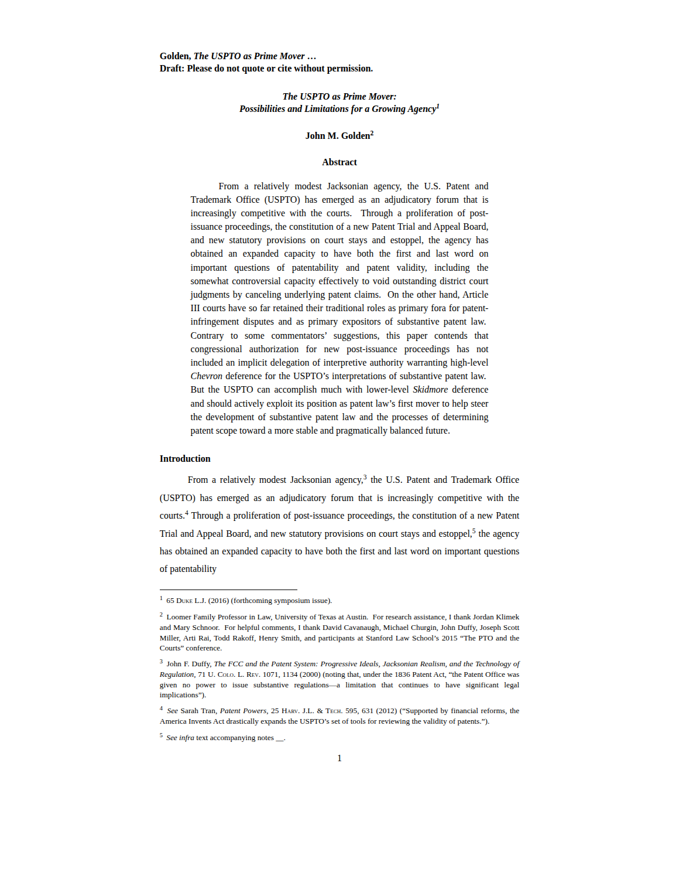Golden, The USPTO as Prime Mover …
Draft: Please do not quote or cite without permission.
The USPTO as Prime Mover:
Possibilities and Limitations for a Growing Agency1
John M. Golden2
Abstract
From a relatively modest Jacksonian agency, the U.S. Patent and Trademark Office (USPTO) has emerged as an adjudicatory forum that is increasingly competitive with the courts. Through a proliferation of post-issuance proceedings, the constitution of a new Patent Trial and Appeal Board, and new statutory provisions on court stays and estoppel, the agency has obtained an expanded capacity to have both the first and last word on important questions of patentability and patent validity, including the somewhat controversial capacity effectively to void outstanding district court judgments by canceling underlying patent claims. On the other hand, Article III courts have so far retained their traditional roles as primary fora for patent-infringement disputes and as primary expositors of substantive patent law. Contrary to some commentators’ suggestions, this paper contends that congressional authorization for new post-issuance proceedings has not included an implicit delegation of interpretive authority warranting high-level Chevron deference for the USPTO’s interpretations of substantive patent law. But the USPTO can accomplish much with lower-level Skidmore deference and should actively exploit its position as patent law’s first mover to help steer the development of substantive patent law and the processes of determining patent scope toward a more stable and pragmatically balanced future.
Introduction
From a relatively modest Jacksonian agency,3 the U.S. Patent and Trademark Office (USPTO) has emerged as an adjudicatory forum that is increasingly competitive with the courts.4 Through a proliferation of post-issuance proceedings, the constitution of a new Patent Trial and Appeal Board, and new statutory provisions on court stays and estoppel,5 the agency has obtained an expanded capacity to have both the first and last word on important questions of patentability
1 65 Duke L.J. (2016) (forthcoming symposium issue).
2 Loomer Family Professor in Law, University of Texas at Austin. For research assistance, I thank Jordan Klimek and Mary Schnoor. For helpful comments, I thank David Cavanaugh, Michael Churgin, John Duffy, Joseph Scott Miller, Arti Rai, Todd Rakoff, Henry Smith, and participants at Stanford Law School’s 2015 “The PTO and the Courts” conference.
3 John F. Duffy, The FCC and the Patent System: Progressive Ideals, Jacksonian Realism, and the Technology of Regulation, 71 U. Colo. L. Rev. 1071, 1134 (2000) (noting that, under the 1836 Patent Act, “the Patent Office was given no power to issue substantive regulations—a limitation that continues to have significant legal implications”).
4 See Sarah Tran, Patent Powers, 25 Harv. J.L. & Tech. 595, 631 (2012) (“Supported by financial reforms, the America Invents Act drastically expands the USPTO’s set of tools for reviewing the validity of patents.”).
5 See infra text accompanying notes __.
1